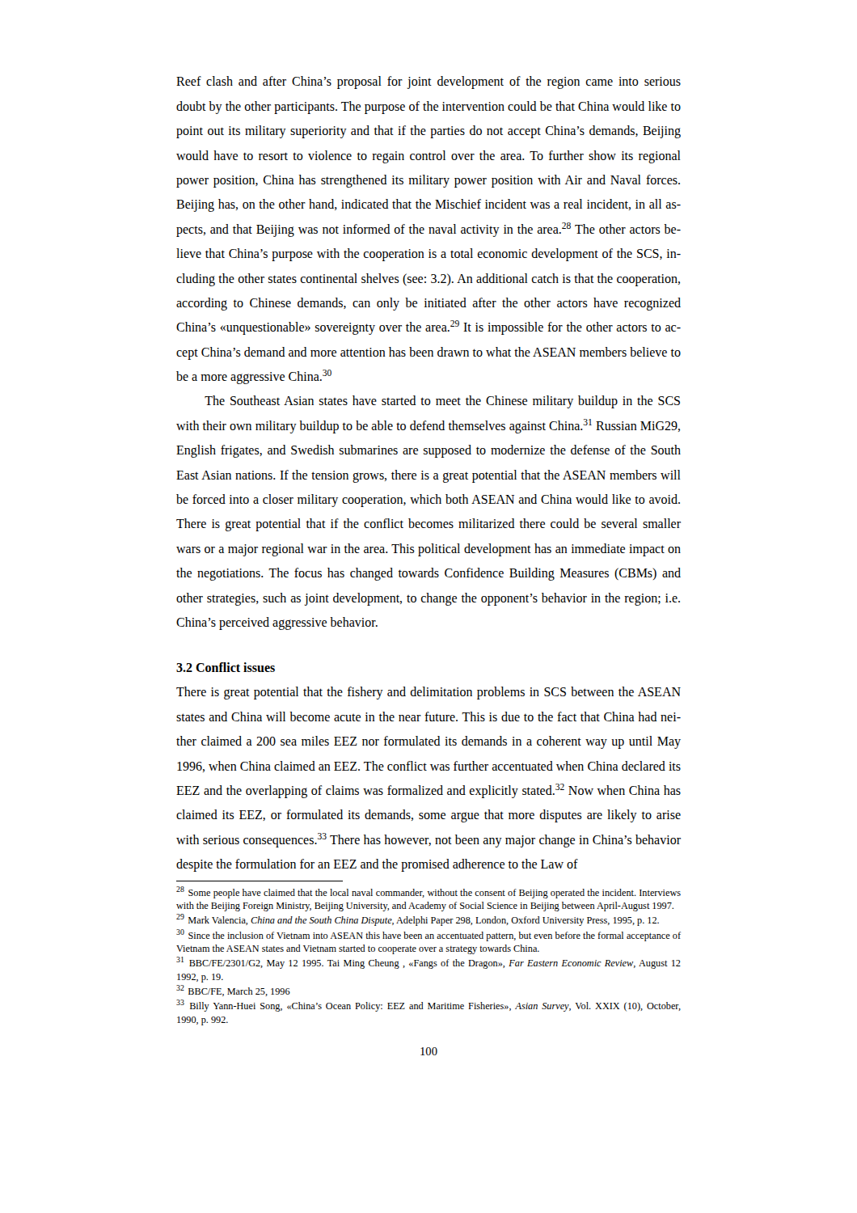Reef clash and after China’s proposal for joint development of the region came into serious doubt by the other participants. The purpose of the intervention could be that China would like to point out its military superiority and that if the parties do not accept China’s demands, Beijing would have to resort to violence to regain control over the area. To further show its regional power position, China has strengthened its military power position with Air and Naval forces. Beijing has, on the other hand, indicated that the Mischief incident was a real incident, in all aspects, and that Beijing was not informed of the naval activity in the area.28 The other actors believe that China’s purpose with the cooperation is a total economic development of the SCS, including the other states continental shelves (see: 3.2). An additional catch is that the cooperation, according to Chinese demands, can only be initiated after the other actors have recognized China’s «unquestionable» sovereignty over the area.29 It is impossible for the other actors to accept China’s demand and more attention has been drawn to what the ASEAN members believe to be a more aggressive China.30
The Southeast Asian states have started to meet the Chinese military buildup in the SCS with their own military buildup to be able to defend themselves against China.31 Russian MiG29, English frigates, and Swedish submarines are supposed to modernize the defense of the South East Asian nations. If the tension grows, there is a great potential that the ASEAN members will be forced into a closer military cooperation, which both ASEAN and China would like to avoid. There is great potential that if the conflict becomes militarized there could be several smaller wars or a major regional war in the area. This political development has an immediate impact on the negotiations. The focus has changed towards Confidence Building Measures (CBMs) and other strategies, such as joint development, to change the opponent’s behavior in the region; i.e. China’s perceived aggressive behavior.
3.2 Conflict issues
There is great potential that the fishery and delimitation problems in SCS between the ASEAN states and China will become acute in the near future. This is due to the fact that China had neither claimed a 200 sea miles EEZ nor formulated its demands in a coherent way up until May 1996, when China claimed an EEZ. The conflict was further accentuated when China declared its EEZ and the overlapping of claims was formalized and explicitly stated.32 Now when China has claimed its EEZ, or formulated its demands, some argue that more disputes are likely to arise with serious consequences.33 There has however, not been any major change in China’s behavior despite the formulation for an EEZ and the promised adherence to the Law of
28 Some people have claimed that the local naval commander, without the consent of Beijing operated the incident. Interviews with the Beijing Foreign Ministry, Beijing University, and Academy of Social Science in Beijing between April-August 1997.
29 Mark Valencia, China and the South China Dispute, Adelphi Paper 298, London, Oxford University Press, 1995, p. 12.
30 Since the inclusion of Vietnam into ASEAN this have been an accentuated pattern, but even before the formal acceptance of Vietnam the ASEAN states and Vietnam started to cooperate over a strategy towards China.
31 BBC/FE/2301/G2, May 12 1995. Tai Ming Cheung , «Fangs of the Dragon», Far Eastern Economic Review, August 12 1992, p. 19.
32 BBC/FE, March 25, 1996
33 Billy Yann-Huei Song, «China’s Ocean Policy: EEZ and Maritime Fisheries», Asian Survey, Vol. XXIX (10), October, 1990, p. 992.
100